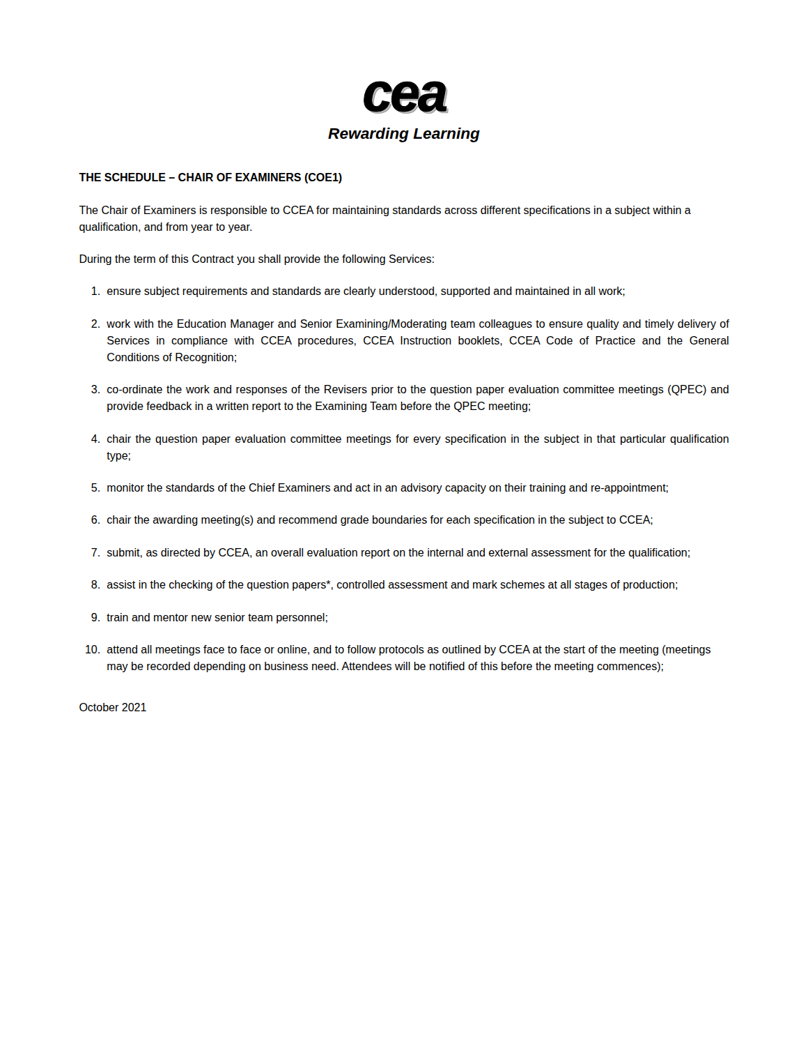cea
Rewarding Learning
THE SCHEDULE – CHAIR OF EXAMINERS (COE1)
The Chair of Examiners is responsible to CCEA for maintaining standards across different specifications in a subject within a qualification, and from year to year.
During the term of this Contract you shall provide the following Services:
ensure subject requirements and standards are clearly understood, supported and maintained in all work;
work with the Education Manager and Senior Examining/Moderating team colleagues to ensure quality and timely delivery of Services in compliance with CCEA procedures, CCEA Instruction booklets, CCEA Code of Practice and the General Conditions of Recognition;
co-ordinate the work and responses of the Revisers prior to the question paper evaluation committee meetings (QPEC) and provide feedback in a written report to the Examining Team before the QPEC meeting;
chair the question paper evaluation committee meetings for every specification in the subject in that particular qualification type;
monitor the standards of the Chief Examiners and act in an advisory capacity on their training and re-appointment;
chair the awarding meeting(s) and recommend grade boundaries for each specification in the subject to CCEA;
submit, as directed by CCEA, an overall evaluation report on the internal and external assessment for the qualification;
assist in the checking of the question papers*, controlled assessment and mark schemes at all stages of production;
train and mentor new senior team personnel;
attend all meetings face to face or online, and to follow protocols as outlined by CCEA at the start of the meeting (meetings may be recorded depending on business need. Attendees will be notified of this before the meeting commences);
October 2021